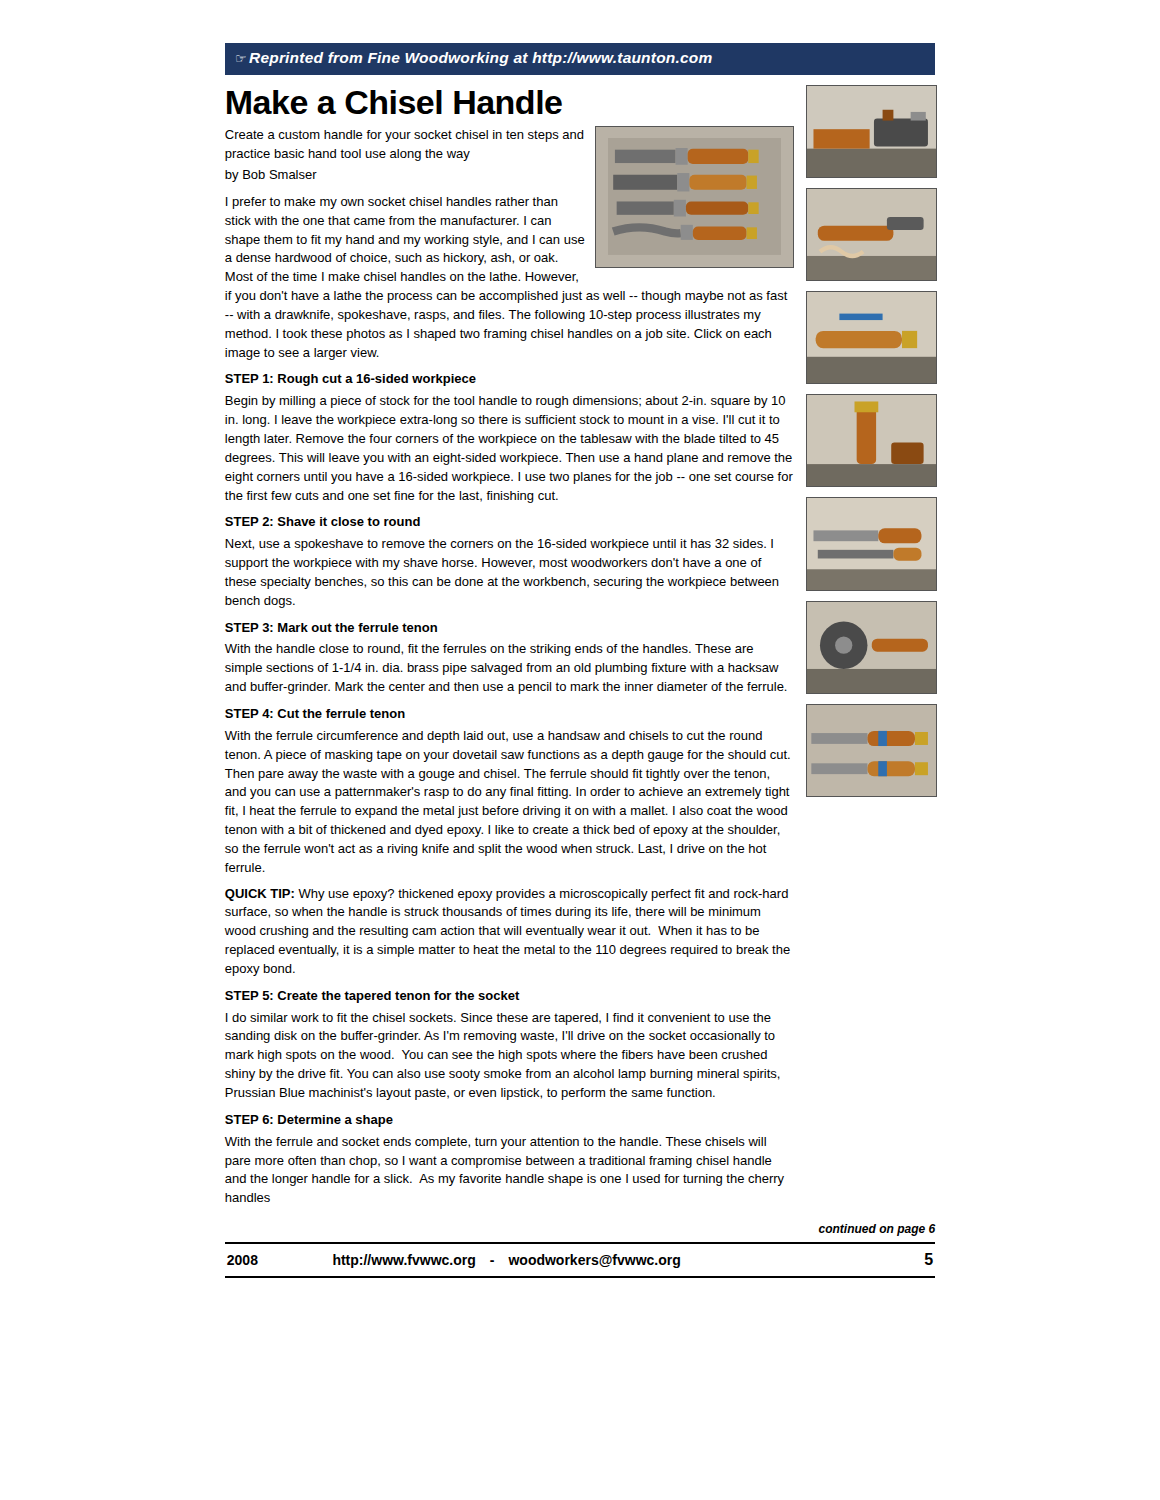☞Reprinted from Fine Woodworking at http://www.taunton.com
Make a Chisel Handle
Create a custom handle for your socket chisel in ten steps and practice basic hand tool use along the way
by Bob Smalser
I prefer to make my own socket chisel handles rather than stick with the one that came from the manufacturer. I can shape them to fit my hand and my working style, and I can use a dense hardwood of choice, such as hickory, ash, or oak. Most of the time I make chisel handles on the lathe. However, if you don't have a lathe the process can be accomplished just as well -- though maybe not as fast -- with a drawknife, spokeshave, rasps, and files. The following 10-step process illustrates my method. I took these photos as I shaped two framing chisel handles on a job site. Click on each image to see a larger view.
STEP 1: Rough cut a 16-sided workpiece
Begin by milling a piece of stock for the tool handle to rough dimensions; about 2-in. square by 10 in. long. I leave the workpiece extra-long so there is sufficient stock to mount in a vise. I'll cut it to length later. Remove the four corners of the workpiece on the tablesaw with the blade tilted to 45 degrees. This will leave you with an eight-sided workpiece. Then use a hand plane and remove the eight corners until you have a 16-sided workpiece. I use two planes for the job -- one set course for the first few cuts and one set fine for the last, finishing cut.
STEP 2: Shave it close to round
Next, use a spokeshave to remove the corners on the 16-sided workpiece until it has 32 sides. I support the workpiece with my shave horse. However, most woodworkers don't have a one of these specialty benches, so this can be done at the workbench, securing the workpiece between bench dogs.
STEP 3: Mark out the ferrule tenon
With the handle close to round, fit the ferrules on the striking ends of the handles. These are simple sections of 1-1/4 in. dia. brass pipe salvaged from an old plumbing fixture with a hacksaw and buffer-grinder. Mark the center and then use a pencil to mark the inner diameter of the ferrule.
STEP 4: Cut the ferrule tenon
With the ferrule circumference and depth laid out, use a handsaw and chisels to cut the round tenon. A piece of masking tape on your dovetail saw functions as a depth gauge for the should cut. Then pare away the waste with a gouge and chisel. The ferrule should fit tightly over the tenon, and you can use a patternmaker's rasp to do any final fitting. In order to achieve an extremely tight fit, I heat the ferrule to expand the metal just before driving it on with a mallet. I also coat the wood tenon with a bit of thickened and dyed epoxy. I like to create a thick bed of epoxy at the shoulder, so the ferrule won't act as a riving knife and split the wood when struck. Last, I drive on the hot ferrule.
QUICK TIP: Why use epoxy? thickened epoxy provides a microscopically perfect fit and rock-hard surface, so when the handle is struck thousands of times during its life, there will be minimum wood crushing and the resulting cam action that will eventually wear it out. When it has to be replaced eventually, it is a simple matter to heat the metal to the 110 degrees required to break the epoxy bond.
STEP 5: Create the tapered tenon for the socket
I do similar work to fit the chisel sockets. Since these are tapered, I find it convenient to use the sanding disk on the buffer-grinder. As I'm removing waste, I'll drive on the socket occasionally to mark high spots on the wood. You can see the high spots where the fibers have been crushed shiny by the drive fit. You can also use sooty smoke from an alcohol lamp burning mineral spirits, Prussian Blue machinist's layout paste, or even lipstick, to perform the same function.
STEP 6: Determine a shape
With the ferrule and socket ends complete, turn your attention to the handle. These chisels will pare more often than chop, so I want a compromise between a traditional framing chisel handle and the longer handle for a slick. As my favorite handle shape is one I used for turning the cherry handles
continued on page 6
2008
http://www.fvwwc.org-woodworkers@fvwwc.org
5